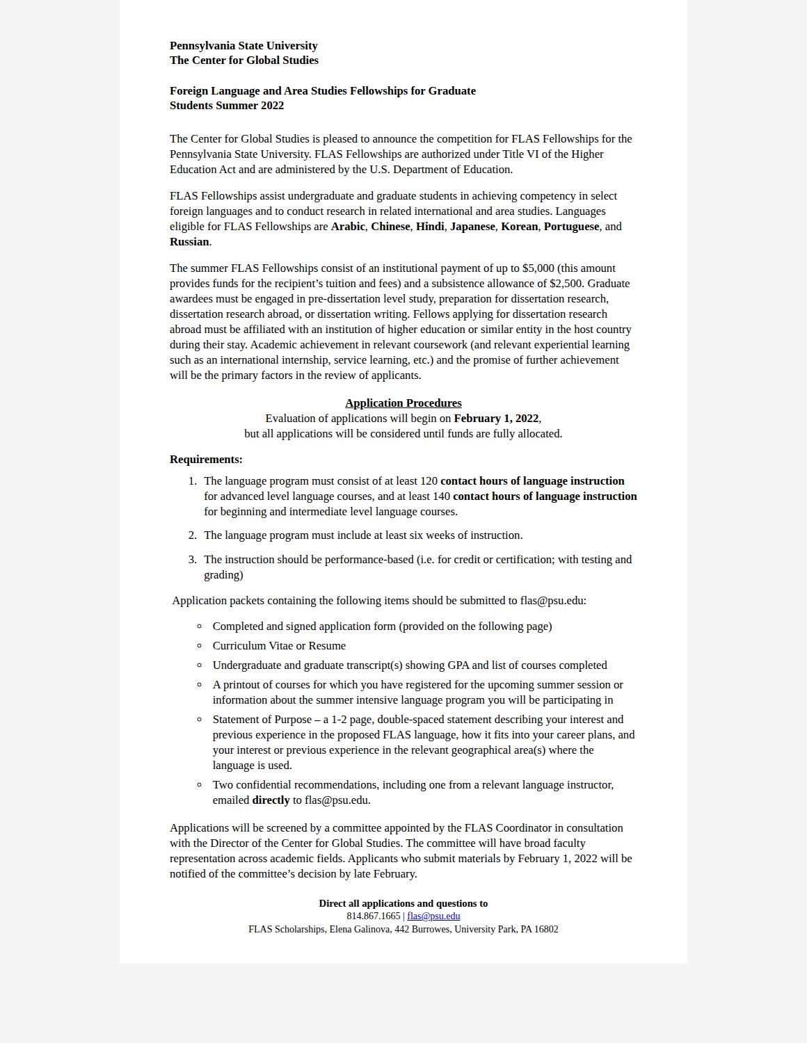Pennsylvania State University
The Center for Global Studies
Foreign Language and Area Studies Fellowships for Graduate
Students Summer 2022
The Center for Global Studies is pleased to announce the competition for FLAS Fellowships for the Pennsylvania State University. FLAS Fellowships are authorized under Title VI of the Higher Education Act and are administered by the U.S. Department of Education.
FLAS Fellowships assist undergraduate and graduate students in achieving competency in select foreign languages and to conduct research in related international and area studies. Languages eligible for FLAS Fellowships are Arabic, Chinese, Hindi, Japanese, Korean, Portuguese, and Russian.
The summer FLAS Fellowships consist of an institutional payment of up to $5,000 (this amount provides funds for the recipient’s tuition and fees) and a subsistence allowance of $2,500. Graduate awardees must be engaged in pre-dissertation level study, preparation for dissertation research, dissertation research abroad, or dissertation writing. Fellows applying for dissertation research abroad must be affiliated with an institution of higher education or similar entity in the host country during their stay. Academic achievement in relevant coursework (and relevant experiential learning such as an international internship, service learning, etc.) and the promise of further achievement will be the primary factors in the review of applicants.
Application Procedures
Evaluation of applications will begin on February 1, 2022,
but all applications will be considered until funds are fully allocated.
Requirements:
The language program must consist of at least 120 contact hours of language instruction for advanced level language courses, and at least 140 contact hours of language instruction for beginning and intermediate level language courses.
The language program must include at least six weeks of instruction.
The instruction should be performance-based (i.e. for credit or certification; with testing and grading)
Application packets containing the following items should be submitted to flas@psu.edu:
Completed and signed application form (provided on the following page)
Curriculum Vitae or Resume
Undergraduate and graduate transcript(s) showing GPA and list of courses completed
A printout of courses for which you have registered for the upcoming summer session or information about the summer intensive language program you will be participating in
Statement of Purpose – a 1-2 page, double-spaced statement describing your interest and previous experience in the proposed FLAS language, how it fits into your career plans, and your interest or previous experience in the relevant geographical area(s) where the language is used.
Two confidential recommendations, including one from a relevant language instructor, emailed directly to flas@psu.edu.
Applications will be screened by a committee appointed by the FLAS Coordinator in consultation with the Director of the Center for Global Studies. The committee will have broad faculty representation across academic fields. Applicants who submit materials by February 1, 2022 will be notified of the committee’s decision by late February.
Direct all applications and questions to
814.867.1665 | flas@psu.edu
FLAS Scholarships, Elena Galinova, 442 Burrowes, University Park, PA 16802